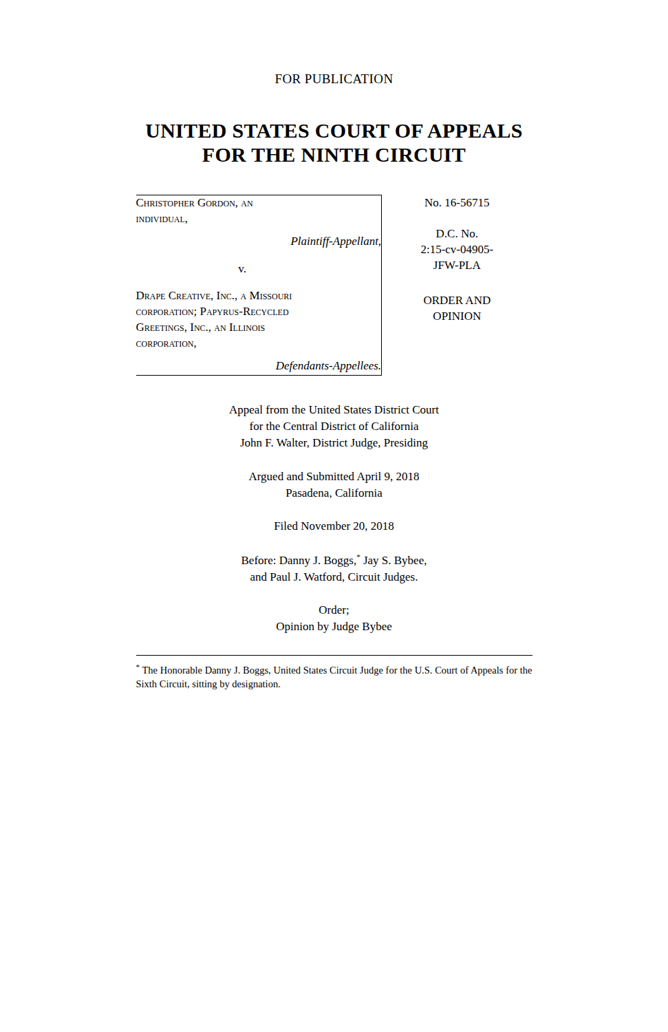FOR PUBLICATION
UNITED STATES COURT OF APPEALS
FOR THE NINTH CIRCUIT
| Christopher Gordon, an individual, Plaintiff-Appellant, v. Drape Creative, Inc., a Missouri corporation; Papyrus-Recycled Greetings, Inc., an Illinois corporation, Defendants-Appellees. | No. 16-56715 D.C. No. 2:15-cv-04905- JFW-PLA ORDER AND OPINION |
Appeal from the United States District Court
for the Central District of California
John F. Walter, District Judge, Presiding
Argued and Submitted April 9, 2018
Pasadena, California
Filed November 20, 2018
Before: Danny J. Boggs,* Jay S. Bybee,
and Paul J. Watford, Circuit Judges.
Order;
Opinion by Judge Bybee
* The Honorable Danny J. Boggs, United States Circuit Judge for the U.S. Court of Appeals for the Sixth Circuit, sitting by designation.